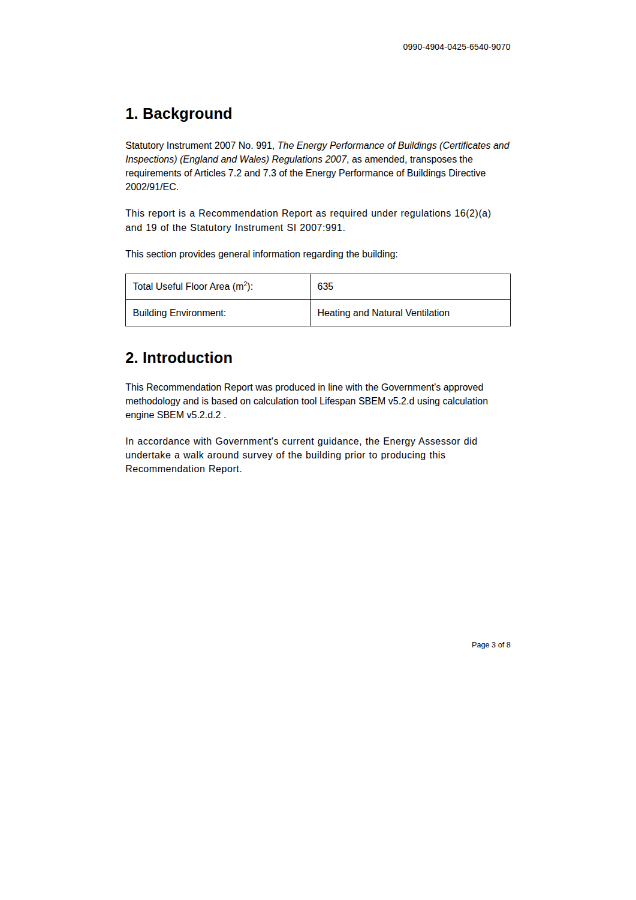0990-4904-0425-6540-9070
1. Background
Statutory Instrument 2007 No. 991, The Energy Performance of Buildings (Certificates and Inspections) (England and Wales) Regulations 2007, as amended, transposes the requirements of Articles 7.2 and 7.3 of the Energy Performance of Buildings Directive 2002/91/EC.
This report is a Recommendation Report as required under regulations 16(2)(a) and 19 of the Statutory Instrument SI 2007:991.
This section provides general information regarding the building:
| Total Useful Floor Area (m 2 ): | 635 |
| Building Environment: | Heating and Natural Ventilation |
2. Introduction
This Recommendation Report was produced in line with the Government's approved methodology and is based on calculation tool Lifespan SBEM v5.2.d using calculation engine SBEM v5.2.d.2 .
In accordance with Government's current guidance, the Energy Assessor did undertake a walk around survey of the building prior to producing this Recommendation Report.
Page 3 of 8